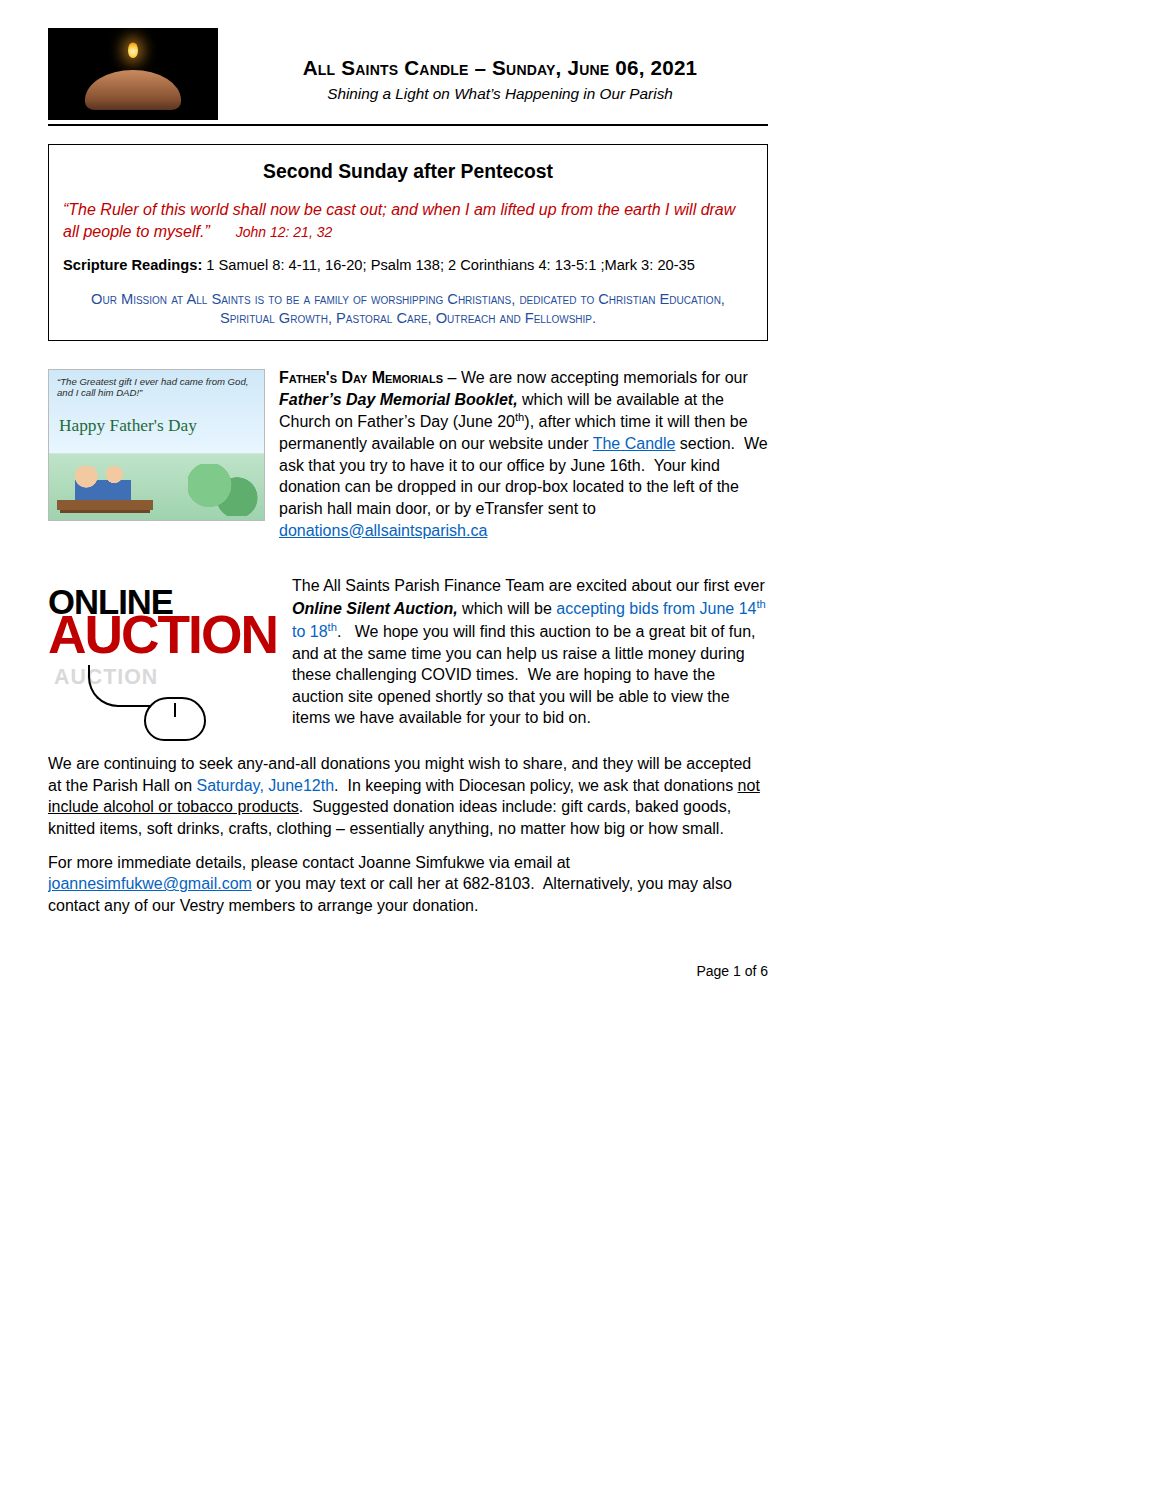All Saints Candle – Sunday, June 06, 2021
Shining a Light on What’s Happening in Our Parish
Second Sunday after Pentecost
“The Ruler of this world shall now be cast out; and when I am lifted up from the earth I will draw all people to myself.”John 12: 21, 32
Scripture Readings: 1 Samuel 8: 4-11, 16-20; Psalm 138; 2 Corinthians 4: 13-5:1 ;Mark 3: 20-35
Our Mission at All Saints is to be a family of worshipping Christians, dedicated to Christian Education, Spiritual Growth, Pastoral Care, Outreach and Fellowship.
“The Greatest gift I ever had came from God, and I call him DAD!”
Happy Father's Day
Father's Day Memorials – We are now accepting memorials for our Father’s Day Memorial Booklet, which will be available at the Church on Father’s Day (June 20th), after which time it will then be permanently available on our website under The Candle section. We ask that you try to have it to our office by June 16th. Your kind donation can be dropped in our drop-box located to the left of the parish hall main door, or by eTransfer sent to donations@allsaintsparish.ca
ONLINE
AUCTION
AUCTION
The All Saints Parish Finance Team are excited about our first ever Online Silent Auction, which will be accepting bids from June 14th to 18th. We hope you will find this auction to be a great bit of fun, and at the same time you can help us raise a little money during these challenging COVID times. We are hoping to have the auction site opened shortly so that you will be able to view the items we have available for your to bid on.
We are continuing to seek any-and-all donations you might wish to share, and they will be accepted at the Parish Hall on Saturday, June12th. In keeping with Diocesan policy, we ask that donations not include alcohol or tobacco products. Suggested donation ideas include: gift cards, baked goods, knitted items, soft drinks, crafts, clothing – essentially anything, no matter how big or how small.
For more immediate details, please contact Joanne Simfukwe via email at joannesimfukwe@gmail.com or you may text or call her at 682-8103. Alternatively, you may also contact any of our Vestry members to arrange your donation.
Page 1 of 6